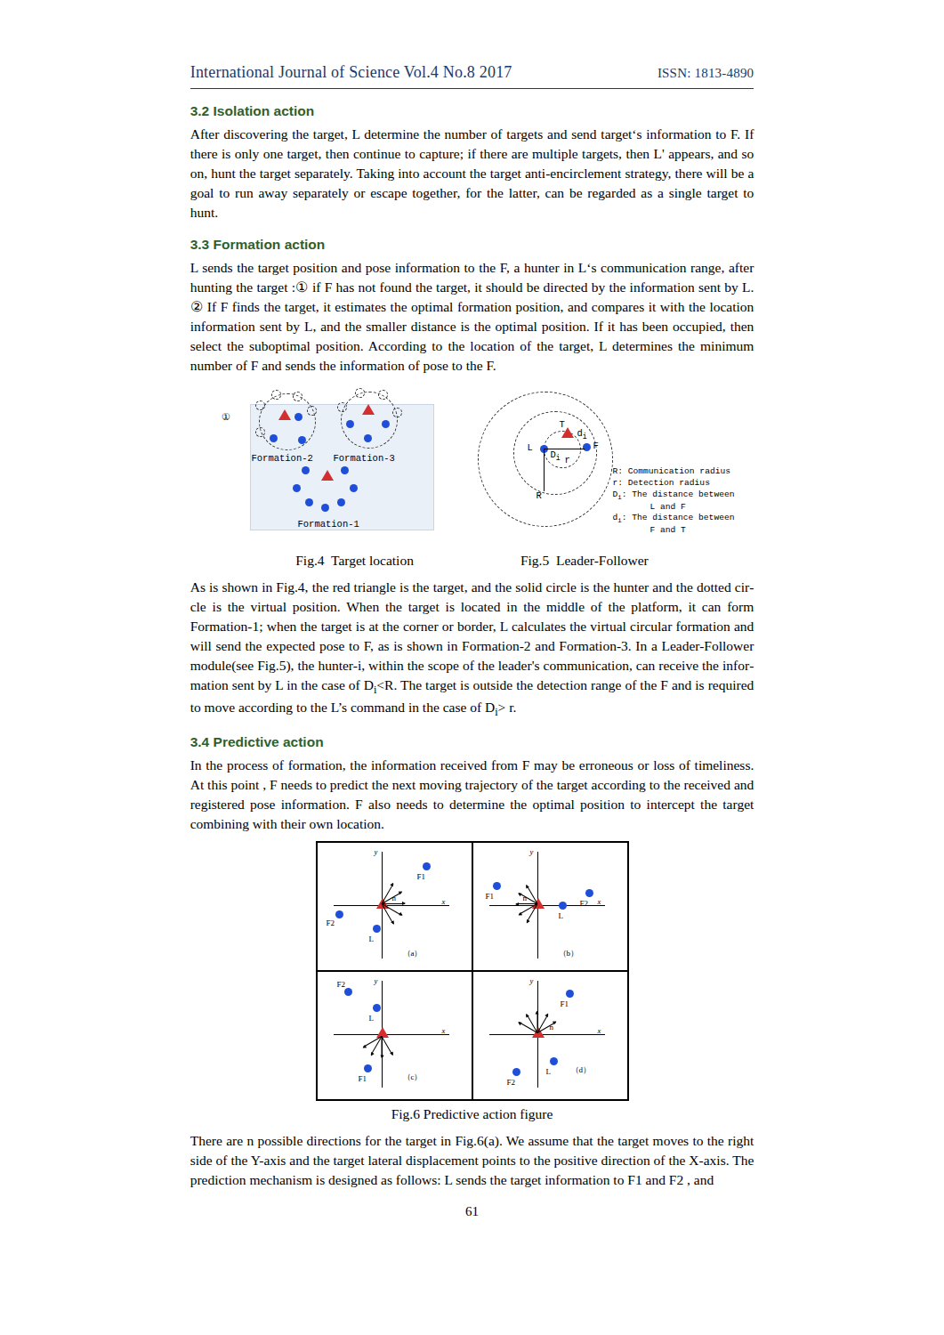International Journal of Science Vol.4 No.8 2017
ISSN: 1813-4890
3.2 Isolation action
After discovering the target, L determine the number of targets and send target‘s information to F. If there is only one target, then continue to capture; if there are multiple targets, then L' appears, and so on, hunt the target separately. Taking into account the target anti-encirclement strategy, there will be a goal to run away separately or escape together, for the latter, can be regarded as a single target to hunt.
3.3 Formation action
L sends the target position and pose information to the F, a hunter in L‘s communication range, after hunting the target :① if F has not found the target, it should be directed by the information sent by L. ② If F finds the target, it estimates the optimal formation position, and compares it with the location information sent by L, and the smaller distance is the optimal position. If it has been occupied, then select the suboptimal position. According to the location of the target, L determines the minimum number of F and sends the information of pose to the F.
①
Formation-2
Formation-3
Formation-1
L
F
T
Di
di
r
R
R: Communication radius
r: Detection radius
Di: The distance between
L and F
di: The distance between
F and T
Fig.4 Target location
Fig.5 Leader-Follower
As is shown in Fig.4, the red triangle is the target, and the solid circle is the hunter and the dotted circle is the virtual position. When the target is located in the middle of the platform, it can form Formation-1; when the target is at the corner or border, L calculates the virtual circular formation and will send the expected pose to F, as is shown in Formation-2 and Formation-3. In a Leader-Follower module(see Fig.5), the hunter-i, within the scope of the leader's communication, can receive the information sent by L in the case of Di<R. The target is outside the detection range of the F and is required to move according to the L’s command in the case of Di> r.
3.4 Predictive action
In the process of formation, the information received from F may be erroneous or loss of timeliness. At this point , F needs to predict the next moving trajectory of the target according to the received and registered pose information. F also needs to determine the optimal position to intercept the target combining with their own location.
y
x
F1
F2
L
n
（a）
y
x
F1
F2
L
n
（b）
y
x
F2
L
F1
（c）
y
x
F1
L
F2
n
（d）
Fig.6 Predictive action figure
There are n possible directions for the target in Fig.6(a). We assume that the target moves to the right side of the Y-axis and the target lateral displacement points to the positive direction of the X-axis. The prediction mechanism is designed as follows: L sends the target information to F1 and F2 , and
61